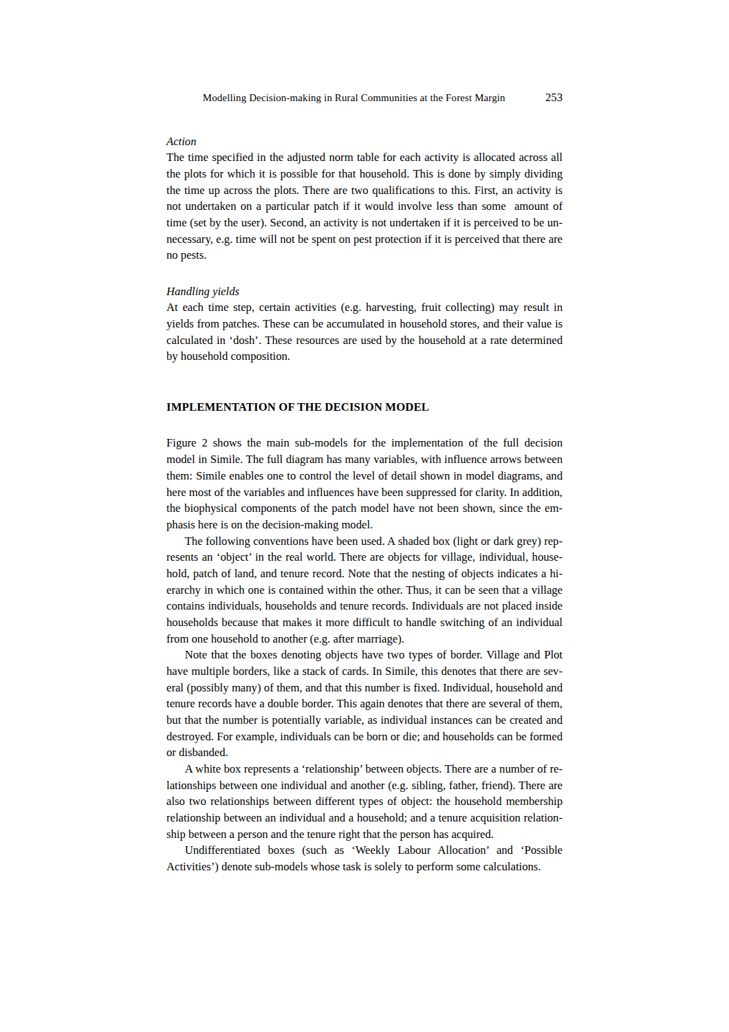Modelling Decision-making in Rural Communities at the Forest Margin 253
Action
The time specified in the adjusted norm table for each activity is allocated across all the plots for which it is possible for that household. This is done by simply dividing the time up across the plots. There are two qualifications to this. First, an activity is not undertaken on a particular patch if it would involve less than some amount of time (set by the user). Second, an activity is not undertaken if it is perceived to be unnecessary, e.g. time will not be spent on pest protection if it is perceived that there are no pests.
Handling yields
At each time step, certain activities (e.g. harvesting, fruit collecting) may result in yields from patches. These can be accumulated in household stores, and their value is calculated in ‘dosh’. These resources are used by the household at a rate determined by household composition.
IMPLEMENTATION OF THE DECISION MODEL
Figure 2 shows the main sub-models for the implementation of the full decision model in Simile. The full diagram has many variables, with influence arrows between them: Simile enables one to control the level of detail shown in model diagrams, and here most of the variables and influences have been suppressed for clarity. In addition, the biophysical components of the patch model have not been shown, since the emphasis here is on the decision-making model.
The following conventions have been used. A shaded box (light or dark grey) represents an ‘object’ in the real world. There are objects for village, individual, household, patch of land, and tenure record. Note that the nesting of objects indicates a hierarchy in which one is contained within the other. Thus, it can be seen that a village contains individuals, households and tenure records. Individuals are not placed inside households because that makes it more difficult to handle switching of an individual from one household to another (e.g. after marriage).
Note that the boxes denoting objects have two types of border. Village and Plot have multiple borders, like a stack of cards. In Simile, this denotes that there are several (possibly many) of them, and that this number is fixed. Individual, household and tenure records have a double border. This again denotes that there are several of them, but that the number is potentially variable, as individual instances can be created and destroyed. For example, individuals can be born or die; and households can be formed or disbanded.
A white box represents a ‘relationship’ between objects. There are a number of relationships between one individual and another (e.g. sibling, father, friend). There are also two relationships between different types of object: the household membership relationship between an individual and a household; and a tenure acquisition relationship between a person and the tenure right that the person has acquired.
Undifferentiated boxes (such as ‘Weekly Labour Allocation’ and ‘Possible Activities’) denote sub-models whose task is solely to perform some calculations.